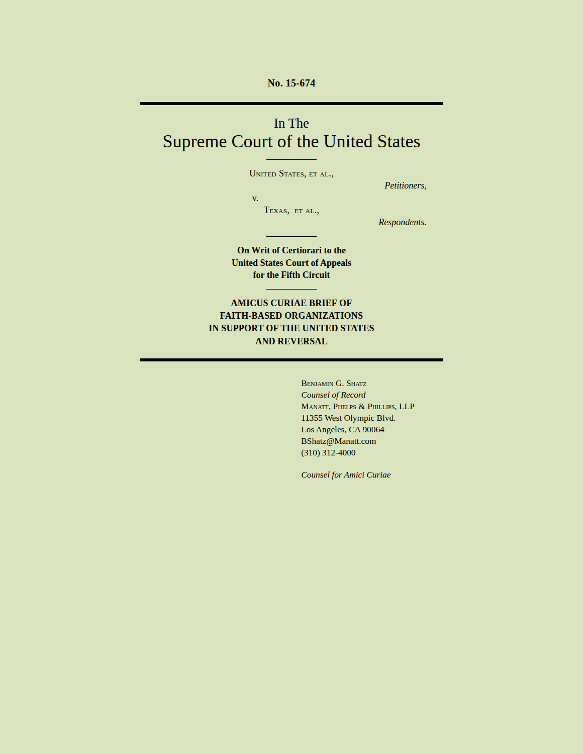No. 15-674
In The Supreme Court of the United States
United States, et al.,
Petitioners,
v.
Texas, et al.,
Respondents.
On Writ of Certiorari to the
United States Court of Appeals
for the Fifth Circuit
AMICUS CURIAE BRIEF OF
FAITH-BASED ORGANIZATIONS
IN SUPPORT OF THE UNITED STATES
AND REVERSAL
Benjamin G. Shatz
Counsel of Record
Manatt, Phelps & Phillips, LLP
11355 West Olympic Blvd.
Los Angeles, CA 90064
BShatz@Manatt.com
(310) 312-4000
Counsel for Amici Curiae